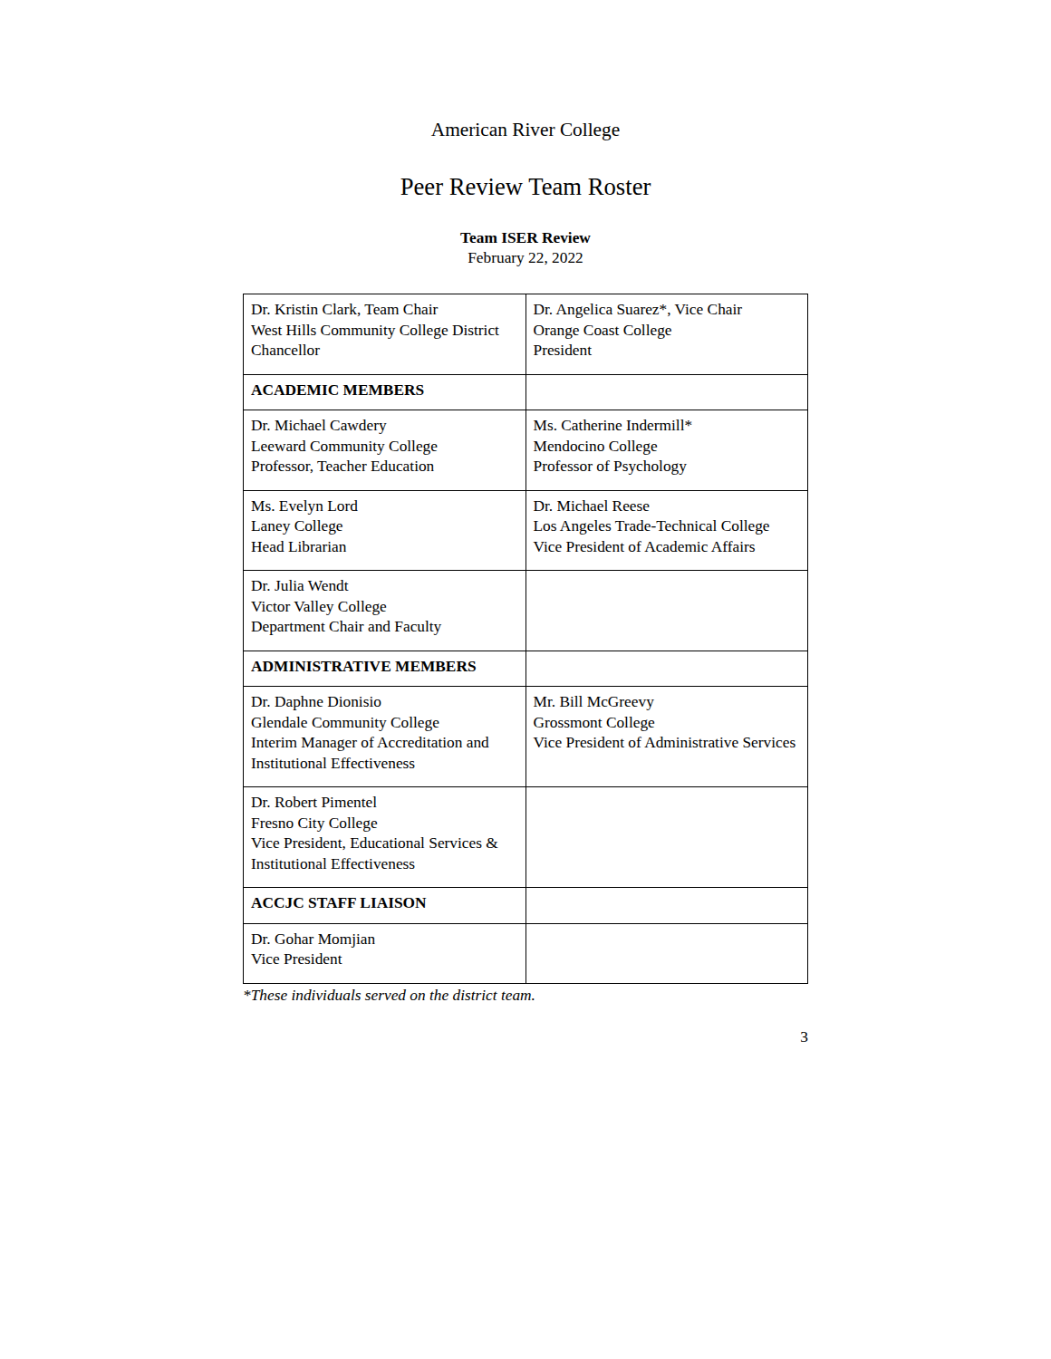American River College
Peer Review Team Roster
Team ISER Review
February 22, 2022
| Dr. Kristin Clark, Team Chair West Hills Community College District Chancellor | Dr. Angelica Suarez*, Vice Chair Orange Coast College President |
| ACADEMIC MEMBERS | |
| Dr. Michael Cawdery Leeward Community College Professor, Teacher Education | Ms. Catherine Indermill* Mendocino College Professor of Psychology |
| Ms. Evelyn Lord Laney College Head Librarian | Dr. Michael Reese Los Angeles Trade-Technical College Vice President of Academic Affairs |
| Dr. Julia Wendt Victor Valley College Department Chair and Faculty | |
| ADMINISTRATIVE MEMBERS | |
| Dr. Daphne Dionisio Glendale Community College Interim Manager of Accreditation and Institutional Effectiveness | Mr. Bill McGreevy Grossmont College Vice President of Administrative Services |
| Dr. Robert Pimentel Fresno City College Vice President, Educational Services & Institutional Effectiveness | |
| ACCJC STAFF LIAISON | |
| Dr. Gohar Momjian Vice President | |
*These individuals served on the district team.
3